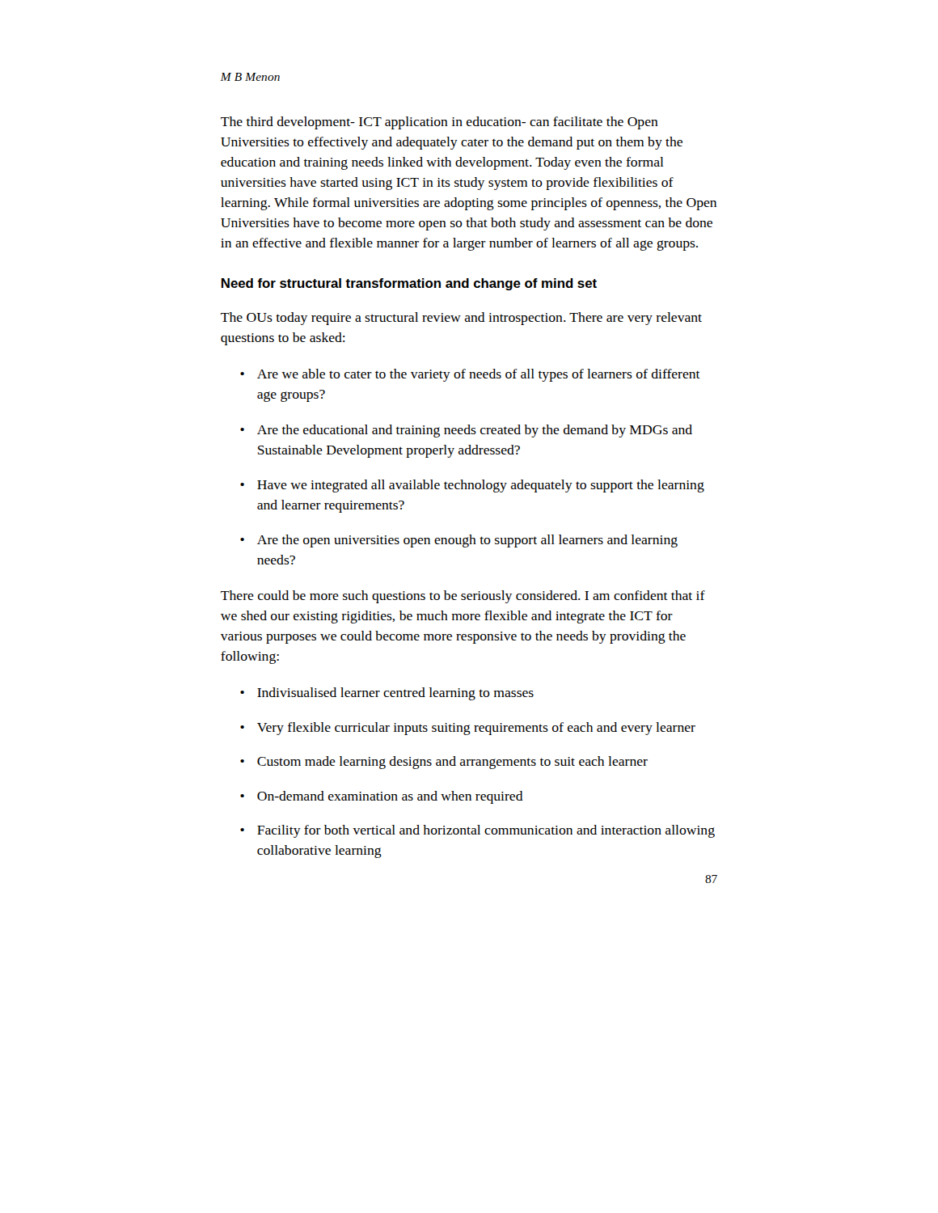M B Menon
The third development- ICT application in education- can facilitate the Open Universities to effectively and adequately cater to the demand put on them by the education and training needs linked with development. Today even the formal universities have started using ICT in its study system to provide flexibilities of learning. While formal universities are adopting some principles of openness, the Open Universities have to become more open so that both study and assessment can be done in an effective and flexible manner for a larger number of learners of all age groups.
Need for structural transformation and change of mind set
The OUs today require a structural review and introspection. There are very relevant questions to be asked:
Are we able to cater to the variety of needs of all types of learners of different age groups?
Are the educational and training needs created by the demand by MDGs and Sustainable Development properly addressed?
Have we integrated all available technology adequately to support the learning and learner requirements?
Are the open universities open enough to support all learners and learning needs?
There could be more such questions to be seriously considered. I am confident that if we shed our existing rigidities, be much more flexible and integrate the ICT for various purposes we could become more responsive to the needs by providing the following:
Indivisualised learner centred learning to masses
Very flexible curricular inputs suiting requirements of each and every learner
Custom made learning designs and arrangements to suit each learner
On-demand examination as and when required
Facility for both vertical and horizontal communication and interaction allowing collaborative learning
87